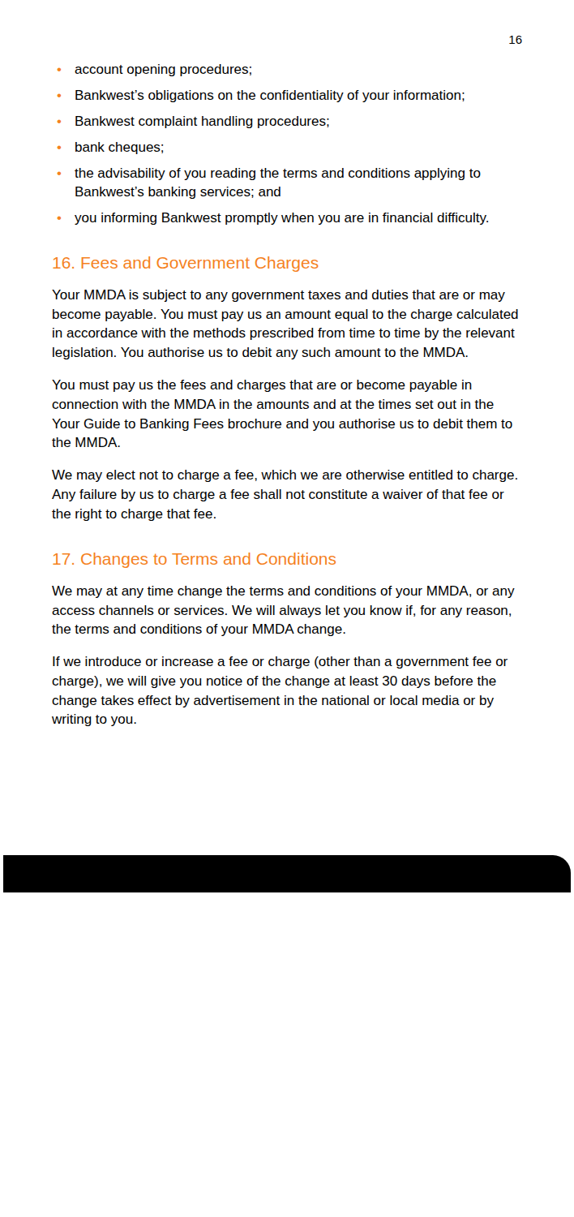16
account opening procedures;
Bankwest’s obligations on the confidentiality of your information;
Bankwest complaint handling procedures;
bank cheques;
the advisability of you reading the terms and conditions applying to Bankwest’s banking services; and
you informing Bankwest promptly when you are in financial difficulty.
16. Fees and Government Charges
Your MMDA is subject to any government taxes and duties that are or may become payable. You must pay us an amount equal to the charge calculated in accordance with the methods prescribed from time to time by the relevant legislation. You authorise us to debit any such amount to the MMDA.
You must pay us the fees and charges that are or become payable in connection with the MMDA in the amounts and at the times set out in the Your Guide to Banking Fees brochure and you authorise us to debit them to the MMDA.
We may elect not to charge a fee, which we are otherwise entitled to charge. Any failure by us to charge a fee shall not constitute a waiver of that fee or the right to charge that fee.
17. Changes to Terms and Conditions
We may at any time change the terms and conditions of your MMDA, or any access channels or services. We will always let you know if, for any reason, the terms and conditions of your MMDA change.
If we introduce or increase a fee or charge (other than a government fee or charge), we will give you notice of the change at least 30 days before the change takes effect by advertisement in the national or local media or by writing to you.